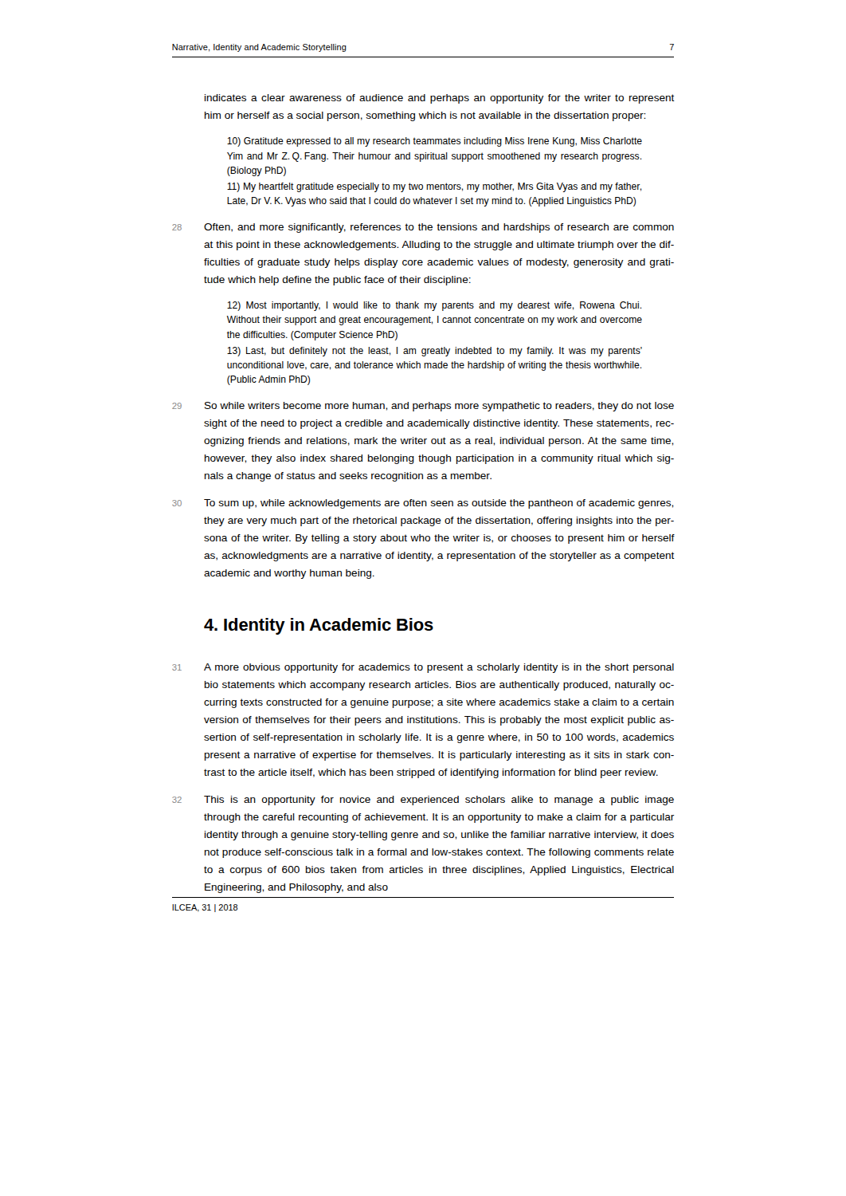Narrative, Identity and Academic Storytelling 7
indicates a clear awareness of audience and perhaps an opportunity for the writer to represent him or herself as a social person, something which is not available in the dissertation proper:
10) Gratitude expressed to all my research teammates including Miss Irene Kung, Miss Charlotte Yim and Mr Z. Q. Fang. Their humour and spiritual support smoothened my research progress. (Biology PhD)
11) My heartfelt gratitude especially to my two mentors, my mother, Mrs Gita Vyas and my father, Late, Dr V. K. Vyas who said that I could do whatever I set my mind to. (Applied Linguistics PhD)
28 Often, and more significantly, references to the tensions and hardships of research are common at this point in these acknowledgements. Alluding to the struggle and ultimate triumph over the difficulties of graduate study helps display core academic values of modesty, generosity and gratitude which help define the public face of their discipline:
12) Most importantly, I would like to thank my parents and my dearest wife, Rowena Chui. Without their support and great encouragement, I cannot concentrate on my work and overcome the difficulties. (Computer Science PhD)
13) Last, but definitely not the least, I am greatly indebted to my family. It was my parents' unconditional love, care, and tolerance which made the hardship of writing the thesis worthwhile. (Public Admin PhD)
29 So while writers become more human, and perhaps more sympathetic to readers, they do not lose sight of the need to project a credible and academically distinctive identity. These statements, recognizing friends and relations, mark the writer out as a real, individual person. At the same time, however, they also index shared belonging though participation in a community ritual which signals a change of status and seeks recognition as a member.
30 To sum up, while acknowledgements are often seen as outside the pantheon of academic genres, they are very much part of the rhetorical package of the dissertation, offering insights into the persona of the writer. By telling a story about who the writer is, or chooses to present him or herself as, acknowledgments are a narrative of identity, a representation of the storyteller as a competent academic and worthy human being.
4. Identity in Academic Bios
31 A more obvious opportunity for academics to present a scholarly identity is in the short personal bio statements which accompany research articles. Bios are authentically produced, naturally occurring texts constructed for a genuine purpose; a site where academics stake a claim to a certain version of themselves for their peers and institutions. This is probably the most explicit public assertion of self-representation in scholarly life. It is a genre where, in 50 to 100 words, academics present a narrative of expertise for themselves. It is particularly interesting as it sits in stark contrast to the article itself, which has been stripped of identifying information for blind peer review.
32 This is an opportunity for novice and experienced scholars alike to manage a public image through the careful recounting of achievement. It is an opportunity to make a claim for a particular identity through a genuine story-telling genre and so, unlike the familiar narrative interview, it does not produce self-conscious talk in a formal and low-stakes context. The following comments relate to a corpus of 600 bios taken from articles in three disciplines, Applied Linguistics, Electrical Engineering, and Philosophy, and also
ILCEA, 31 | 2018